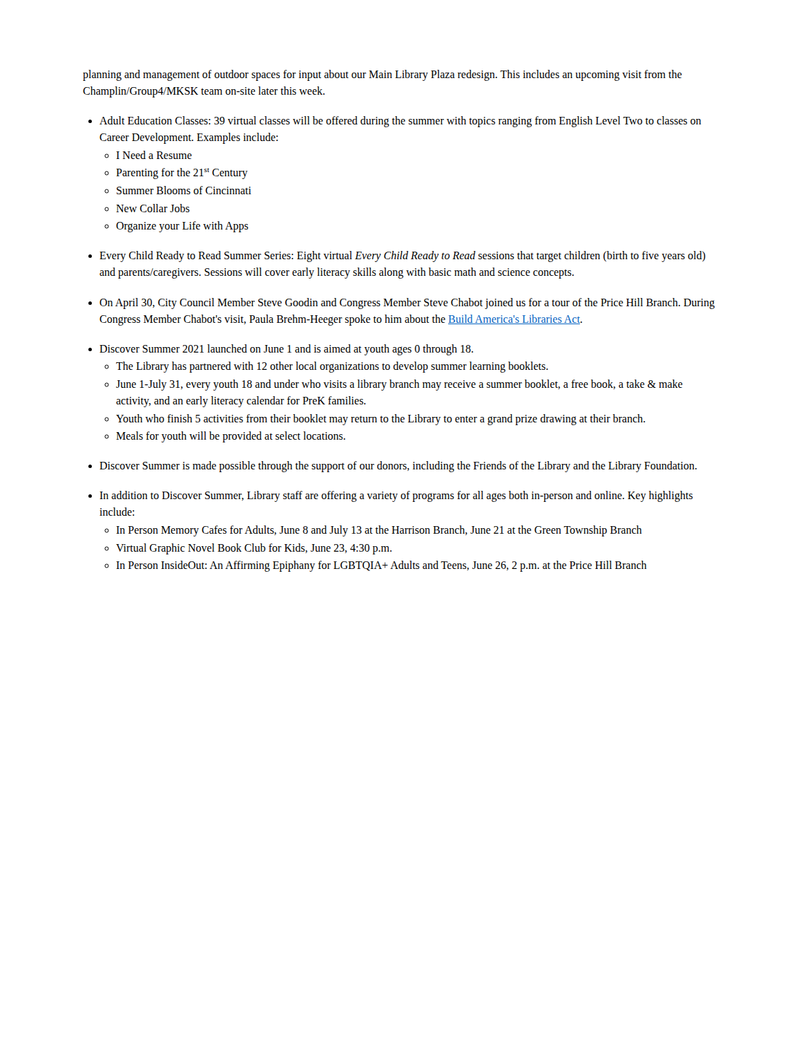planning and management of outdoor spaces for input about our Main Library Plaza redesign. This includes an upcoming visit from the Champlin/Group4/MKSK team on-site later this week.
Adult Education Classes: 39 virtual classes will be offered during the summer with topics ranging from English Level Two to classes on Career Development. Examples include:
I Need a Resume
Parenting for the 21st Century
Summer Blooms of Cincinnati
New Collar Jobs
Organize your Life with Apps
Every Child Ready to Read Summer Series: Eight virtual Every Child Ready to Read sessions that target children (birth to five years old) and parents/caregivers. Sessions will cover early literacy skills along with basic math and science concepts.
On April 30, City Council Member Steve Goodin and Congress Member Steve Chabot joined us for a tour of the Price Hill Branch. During Congress Member Chabot's visit, Paula Brehm-Heeger spoke to him about the Build America's Libraries Act.
Discover Summer 2021 launched on June 1 and is aimed at youth ages 0 through 18.
The Library has partnered with 12 other local organizations to develop summer learning booklets.
June 1-July 31, every youth 18 and under who visits a library branch may receive a summer booklet, a free book, a take & make activity, and an early literacy calendar for PreK families.
Youth who finish 5 activities from their booklet may return to the Library to enter a grand prize drawing at their branch.
Meals for youth will be provided at select locations.
Discover Summer is made possible through the support of our donors, including the Friends of the Library and the Library Foundation.
In addition to Discover Summer, Library staff are offering a variety of programs for all ages both in-person and online. Key highlights include:
In Person Memory Cafes for Adults, June 8 and July 13 at the Harrison Branch, June 21 at the Green Township Branch
Virtual Graphic Novel Book Club for Kids, June 23, 4:30 p.m.
In Person InsideOut: An Affirming Epiphany for LGBTQIA+ Adults and Teens, June 26, 2 p.m. at the Price Hill Branch